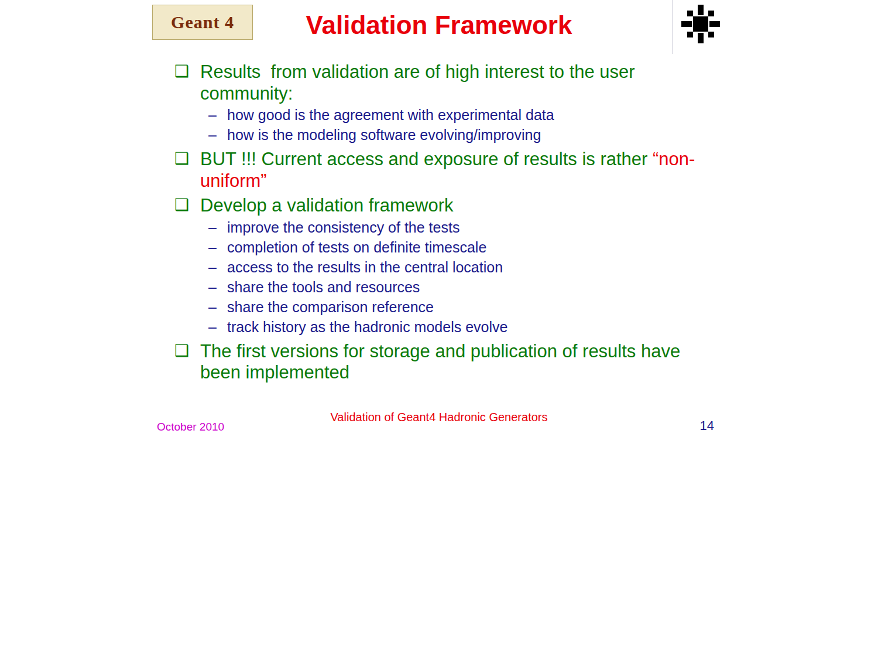Geant 4
Validation Framework
Results from validation are of high interest to the user community:
how good is the agreement with experimental data
how is the modeling software evolving/improving
BUT !!! Current access and exposure of results is rather “non-uniform”
Develop a validation framework
improve the consistency of the tests
completion of tests on definite timescale
access to the results in the central location
share the tools and resources
share the comparison reference
track history as the hadronic models evolve
The first versions for storage and publication of results have been implemented
October 2010
Validation of Geant4 Hadronic Generators
14